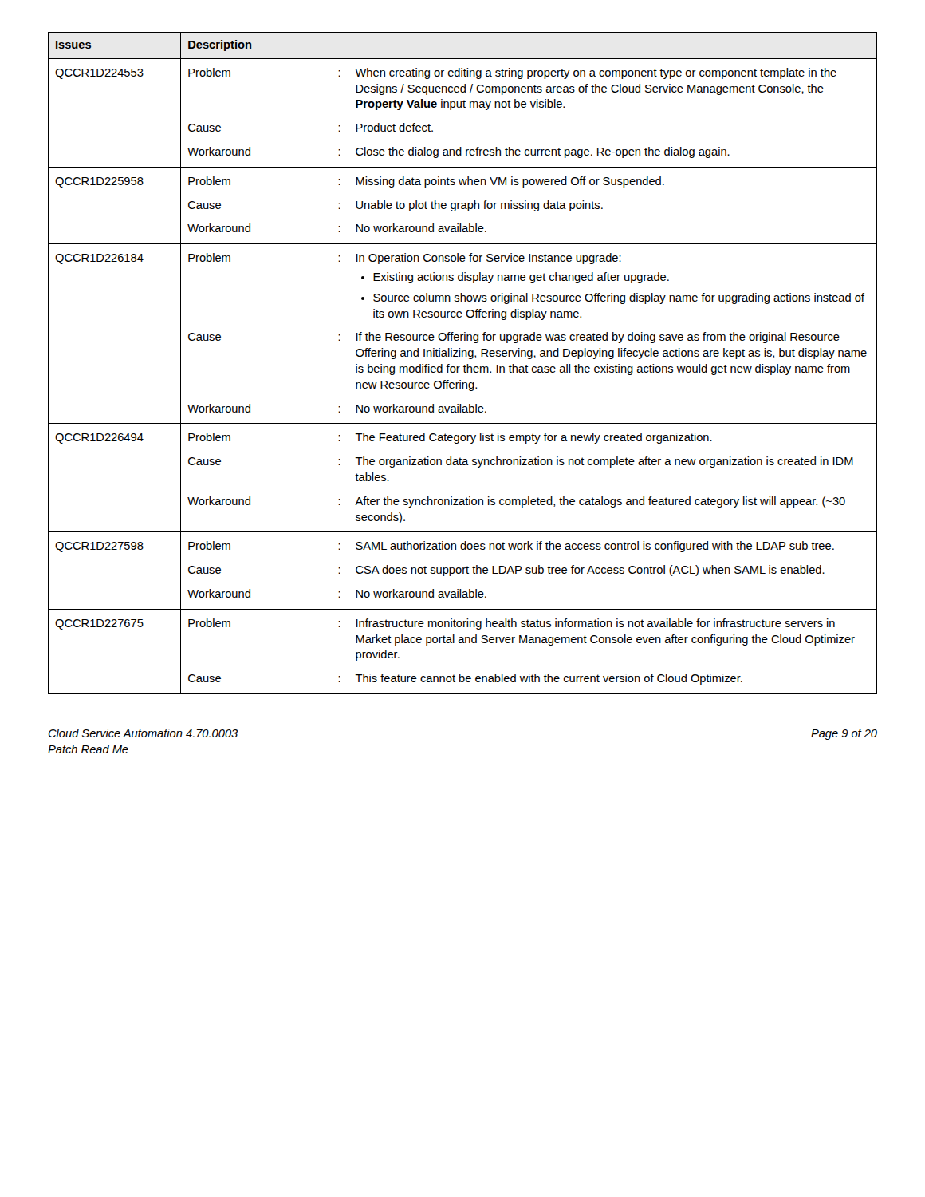| Issues | Description |
| --- | --- |
| QCCR1D224553 | / Problem / : / When creating or editing a string property on a component type or component template in the Designs / Sequenced / Components areas of the Cloud Service Management Console, the Property Value input may not be visible. / / Cause / : / Product defect. / / Workaround / : / Close the dialog and refresh the current page. Re-open the dialog again. / |
| QCCR1D225958 | / Problem / : / Missing data points when VM is powered Off or Suspended. / / Cause / : / Unable to plot the graph for missing data points. / / Workaround / : / No workaround available. / |
| QCCR1D226184 | / Problem / : / In Operation Console for Service Instance upgrade: Existing actions display name get changed after upgrade. Source column shows original Resource Offering display name for upgrading actions instead of its own Resource Offering display name. / / Cause / : / If the Resource Offering for upgrade was created by doing save as from the original Resource Offering and Initializing, Reserving, and Deploying lifecycle actions are kept as is, but display name is being modified for them. In that case all the existing actions would get new display name from new Resource Offering. / / Workaround / : / No workaround available. / |
| QCCR1D226494 | / Problem / : / The Featured Category list is empty for a newly created organization. / / Cause / : / The organization data synchronization is not complete after a new organization is created in IDM tables. / / Workaround / : / After the synchronization is completed, the catalogs and featured category list will appear. (~30 seconds). / |
| QCCR1D227598 | / Problem / : / SAML authorization does not work if the access control is configured with the LDAP sub tree. / / Cause / : / CSA does not support the LDAP sub tree for Access Control (ACL) when SAML is enabled. / / Workaround / : / No workaround available. / |
| QCCR1D227675 | / Problem / : / Infrastructure monitoring health status information is not available for infrastructure servers in Market place portal and Server Management Console even after configuring the Cloud Optimizer provider. / / Cause / : / This feature cannot be enabled with the current version of Cloud Optimizer. / |
Cloud Service Automation 4.70.0003
Patch Read Me
Page 9 of 20